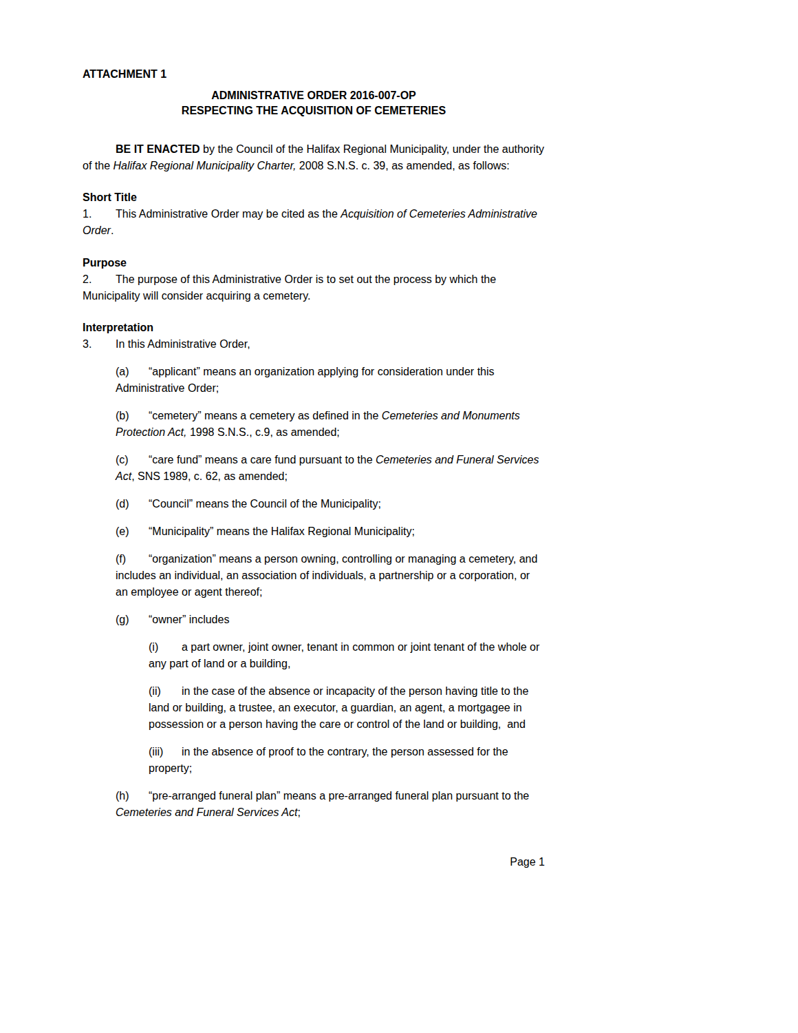ATTACHMENT 1
ADMINISTRATIVE ORDER 2016-007-OP
RESPECTING THE ACQUISITION OF CEMETERIES
BE IT ENACTED by the Council of the Halifax Regional Municipality, under the authority of the Halifax Regional Municipality Charter, 2008 S.N.S. c. 39, as amended, as follows:
Short Title
1. This Administrative Order may be cited as the Acquisition of Cemeteries Administrative Order.
Purpose
2. The purpose of this Administrative Order is to set out the process by which the Municipality will consider acquiring a cemetery.
Interpretation
3. In this Administrative Order,
(a)“applicant” means an organization applying for consideration under this Administrative Order;
(b)“cemetery” means a cemetery as defined in the Cemeteries and Monuments Protection Act, 1998 S.N.S., c.9, as amended;
(c)“care fund” means a care fund pursuant to the Cemeteries and Funeral Services Act, SNS 1989, c. 62, as amended;
(d)“Council” means the Council of the Municipality;
(e)“Municipality” means the Halifax Regional Municipality;
(f)“organization” means a person owning, controlling or managing a cemetery, and includes an individual, an association of individuals, a partnership or a corporation, or an employee or agent thereof;
(g)“owner” includes
(i) a part owner, joint owner, tenant in common or joint tenant of the whole or any part of land or a building,
(ii) in the case of the absence or incapacity of the person having title to the land or building, a trustee, an executor, a guardian, an agent, a mortgagee in possession or a person having the care or control of the land or building, and
(iii) in the absence of proof to the contrary, the person assessed for the property;
(h)“pre-arranged funeral plan” means a pre-arranged funeral plan pursuant to the Cemeteries and Funeral Services Act;
Page 1